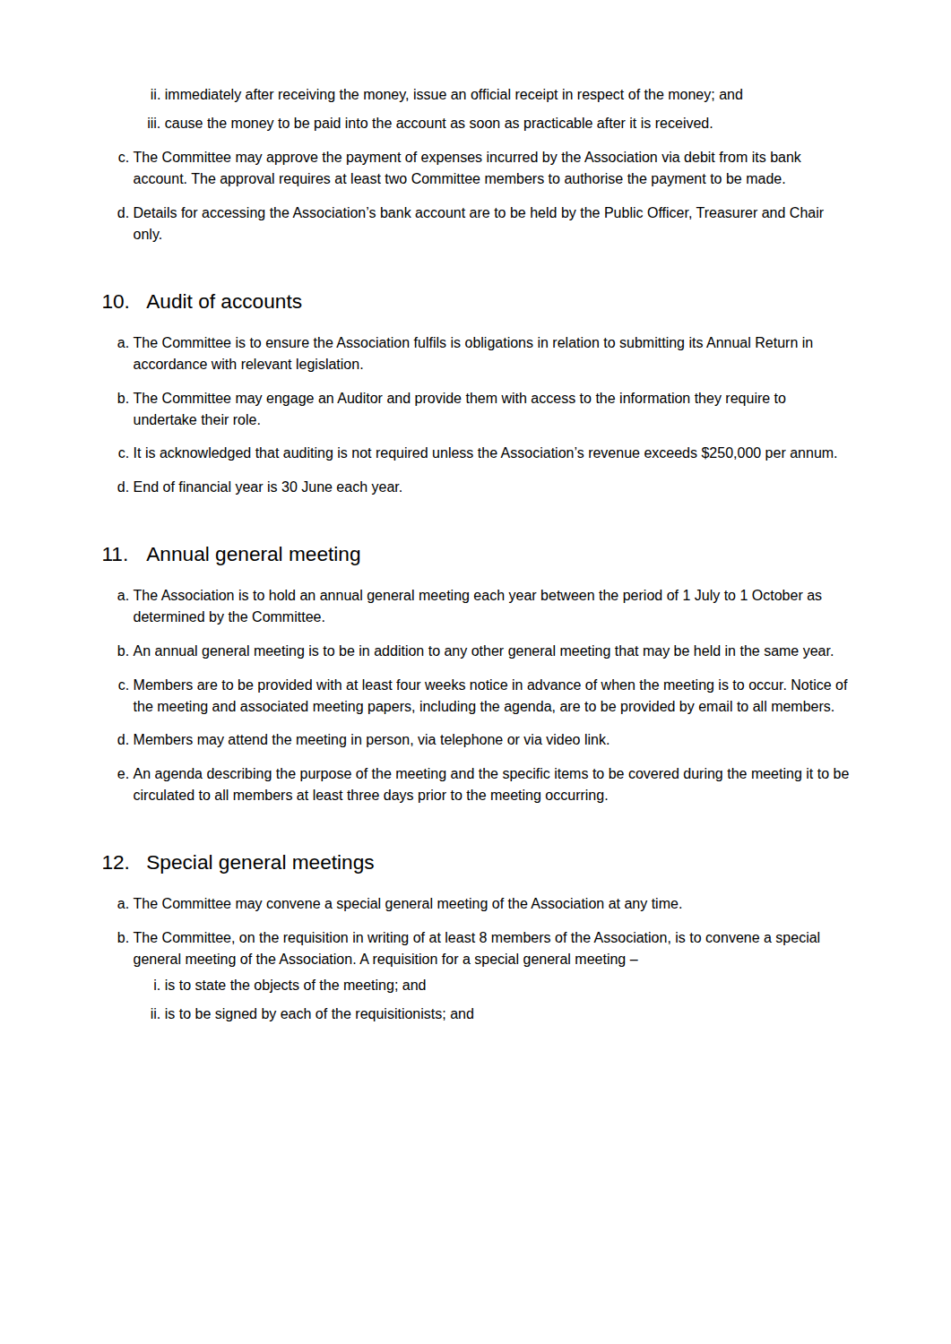immediately after receiving the money, issue an official receipt in respect of the money; and
cause the money to be paid into the account as soon as practicable after it is received.
The Committee may approve the payment of expenses incurred by the Association via debit from its bank account. The approval requires at least two Committee members to authorise the payment to be made.
Details for accessing the Association’s bank account are to be held by the Public Officer, Treasurer and Chair only.
10. Audit of accounts
The Committee is to ensure the Association fulfils is obligations in relation to submitting its Annual Return in accordance with relevant legislation.
The Committee may engage an Auditor and provide them with access to the information they require to undertake their role.
It is acknowledged that auditing is not required unless the Association’s revenue exceeds $250,000 per annum.
End of financial year is 30 June each year.
11. Annual general meeting
The Association is to hold an annual general meeting each year between the period of 1 July to 1 October as determined by the Committee.
An annual general meeting is to be in addition to any other general meeting that may be held in the same year.
Members are to be provided with at least four weeks notice in advance of when the meeting is to occur. Notice of the meeting and associated meeting papers, including the agenda, are to be provided by email to all members.
Members may attend the meeting in person, via telephone or via video link.
An agenda describing the purpose of the meeting and the specific items to be covered during the meeting it to be circulated to all members at least three days prior to the meeting occurring.
12. Special general meetings
The Committee may convene a special general meeting of the Association at any time.
The Committee, on the requisition in writing of at least 8 members of the Association, is to convene a special general meeting of the Association. A requisition for a special general meeting –
is to state the objects of the meeting; and
is to be signed by each of the requisitionists; and